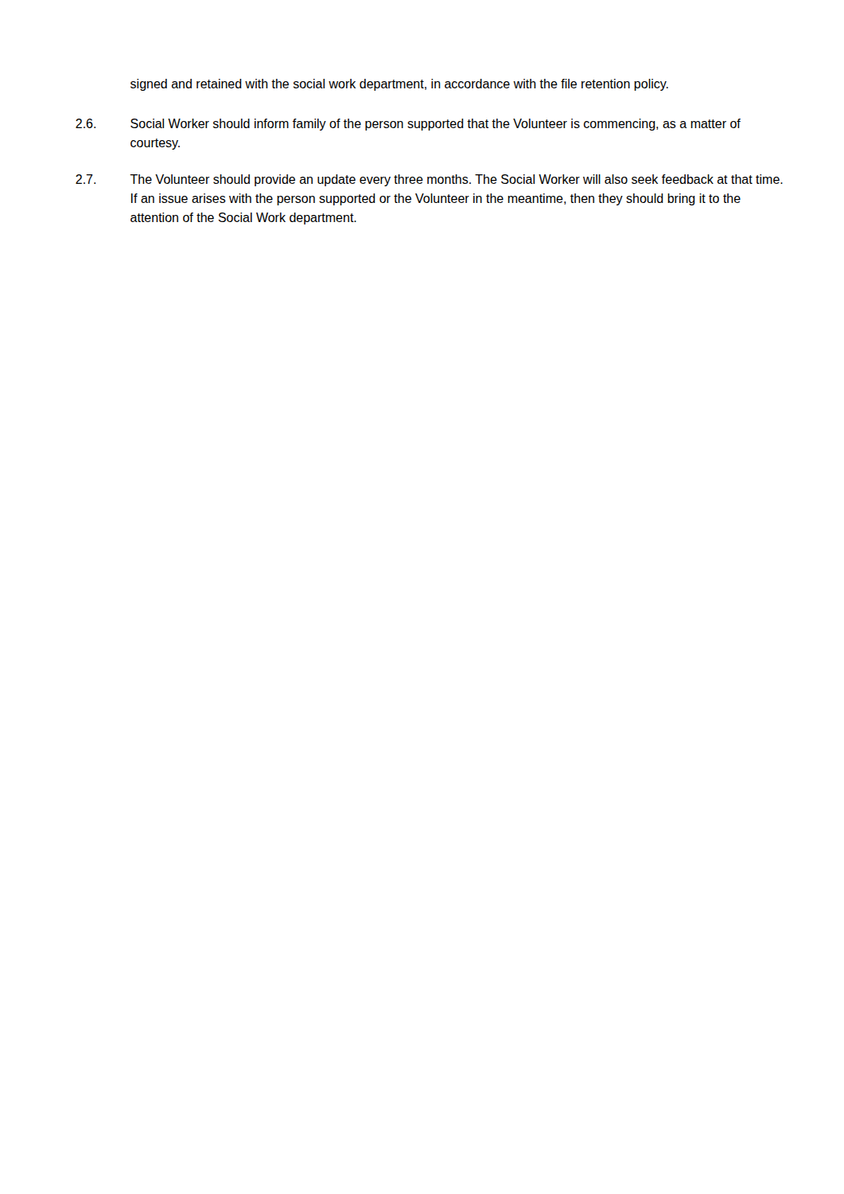signed and retained with the social work department, in accordance with the file retention policy.
2.6.
Social Worker should inform family of the person supported that the Volunteer is commencing, as a matter of courtesy.
2.7.
The Volunteer should provide an update every three months. The Social Worker will also seek feedback at that time. If an issue arises with the person supported or the Volunteer in the meantime, then they should bring it to the attention of the Social Work department.